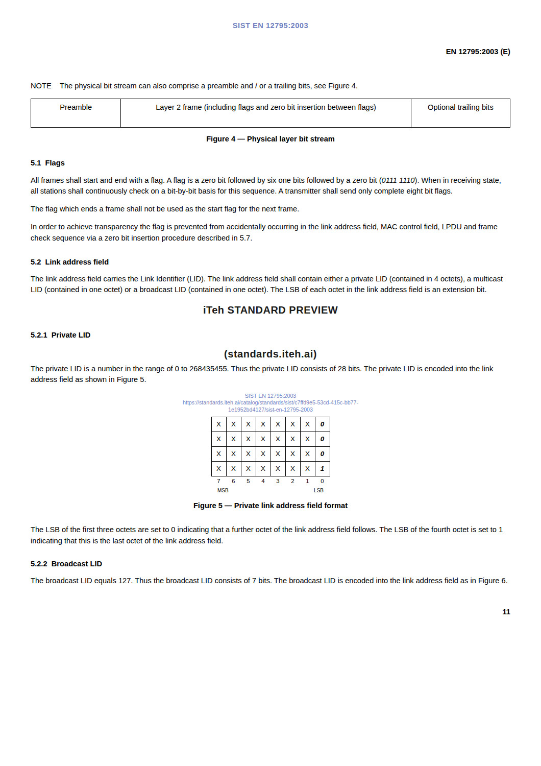SIST EN 12795:2003
EN 12795:2003 (E)
NOTE The physical bit stream can also comprise a preamble and / or a trailing bits, see Figure 4.
| Preamble | Layer 2 frame (including flags and zero bit insertion between flags) | Optional trailing bits |
Figure 4 — Physical layer bit stream
5.1 Flags
All frames shall start and end with a flag. A flag is a zero bit followed by six one bits followed by a zero bit (0111 1110). When in receiving state, all stations shall continuously check on a bit-by-bit basis for this sequence. A transmitter shall send only complete eight bit flags.
The flag which ends a frame shall not be used as the start flag for the next frame.
In order to achieve transparency the flag is prevented from accidentally occurring in the link address field, MAC control field, LPDU and frame check sequence via a zero bit insertion procedure described in 5.7.
5.2 Link address field
The link address field carries the Link Identifier (LID). The link address field shall contain either a private LID (contained in 4 octets), a multicast LID (contained in one octet) or a broadcast LID (contained in one octet). The LSB of each octet in the link address field is an extension bit.
iTeh STANDARD PREVIEW
5.2.1 Private LID
(standards.iteh.ai)
The private LID is a number in the range of 0 to 268435455. Thus the private LID consists of 28 bits. The private LID is encoded into the link address field as shown in Figure 5.
SIST EN 12795:2003
https://standards.iteh.ai/catalog/standards/sist/c7ffd9e5-53cd-415c-bb77-
1e1952bd4127/sist-en-12795-2003
| X | X | X | X | X | X | X | 0 |
| X | X | X | X | X | X | X | 0 |
| X | X | X | X | X | X | X | 0 |
| X | X | X | X | X | X | X | 1 |
| 7 | 6 | 5 | 4 | 3 | 2 | 1 | 0 |
MSB LSB
Figure 5 — Private link address field format
The LSB of the first three octets are set to 0 indicating that a further octet of the link address field follows. The LSB of the fourth octet is set to 1 indicating that this is the last octet of the link address field.
5.2.2 Broadcast LID
The broadcast LID equals 127. Thus the broadcast LID consists of 7 bits. The broadcast LID is encoded into the link address field as in Figure 6.
11